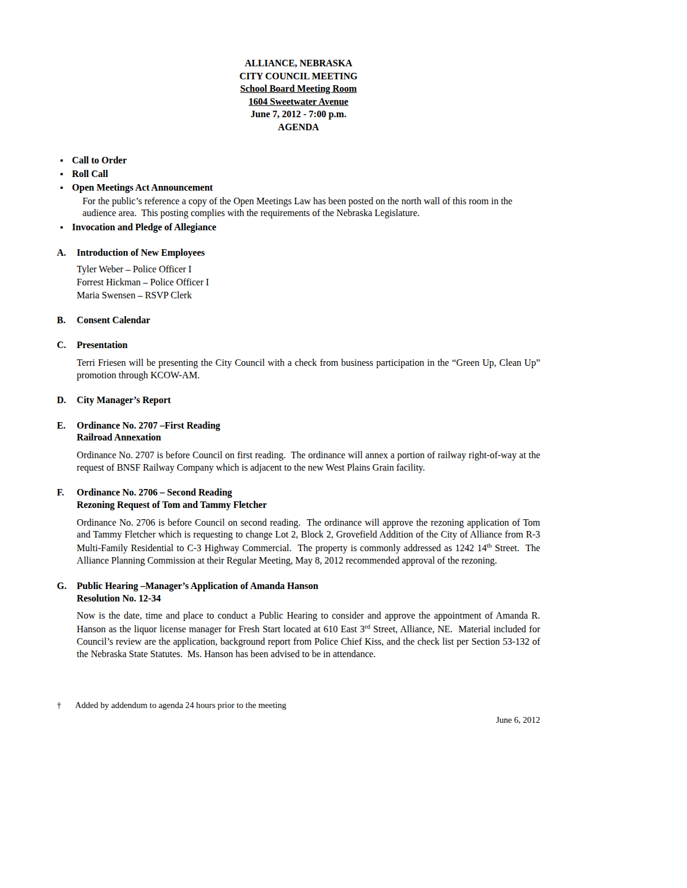ALLIANCE, NEBRASKA
CITY COUNCIL MEETING
School Board Meeting Room
1604 Sweetwater Avenue
June 7, 2012 - 7:00 p.m.
AGENDA
Call to Order
Roll Call
Open Meetings Act Announcement For the public’s reference a copy of the Open Meetings Law has been posted on the north wall of this room in the audience area. This posting complies with the requirements of the Nebraska Legislature.
Invocation and Pledge of Allegiance
A. Introduction of New Employees
Tyler Weber – Police Officer I
Forrest Hickman – Police Officer I
Maria Swensen – RSVP Clerk
B. Consent Calendar
C. Presentation
Terri Friesen will be presenting the City Council with a check from business participation in the “Green Up, Clean Up” promotion through KCOW-AM.
D. City Manager’s Report
E. Ordinance No. 2707 –First Reading
Railroad Annexation
Ordinance No. 2707 is before Council on first reading. The ordinance will annex a portion of railway right-of-way at the request of BNSF Railway Company which is adjacent to the new West Plains Grain facility.
F. Ordinance No. 2706 – Second Reading
Rezoning Request of Tom and Tammy Fletcher
Ordinance No. 2706 is before Council on second reading. The ordinance will approve the rezoning application of Tom and Tammy Fletcher which is requesting to change Lot 2, Block 2, Grovefield Addition of the City of Alliance from R-3 Multi-Family Residential to C-3 Highway Commercial. The property is commonly addressed as 1242 14th Street. The Alliance Planning Commission at their Regular Meeting, May 8, 2012 recommended approval of the rezoning.
G. Public Hearing –Manager’s Application of Amanda Hanson
Resolution No. 12-34
Now is the date, time and place to conduct a Public Hearing to consider and approve the appointment of Amanda R. Hanson as the liquor license manager for Fresh Start located at 610 East 3rd Street, Alliance, NE. Material included for Council’s review are the application, background report from Police Chief Kiss, and the check list per Section 53-132 of the Nebraska State Statutes. Ms. Hanson has been advised to be in attendance.
† Added by addendum to agenda 24 hours prior to the meeting
June 6, 2012